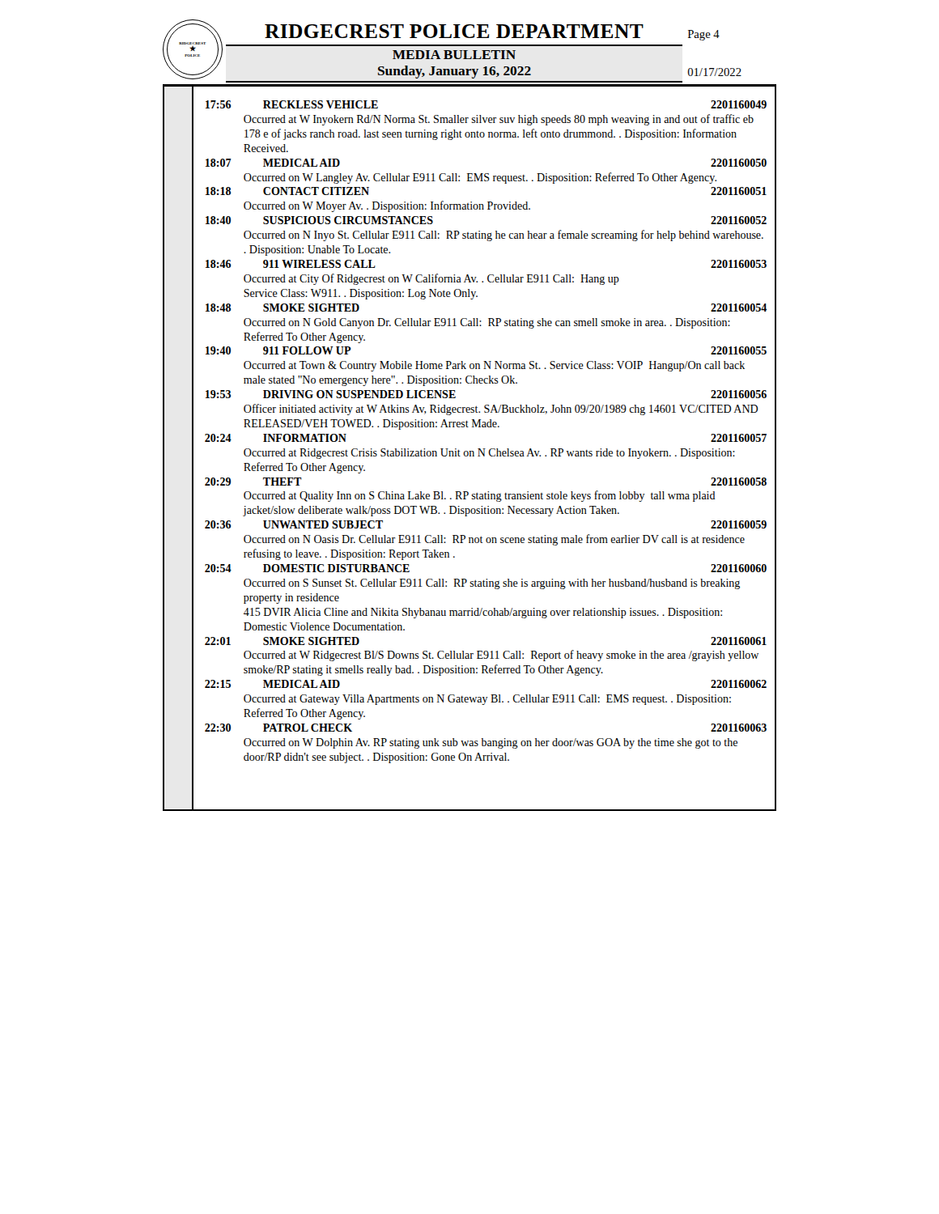RIDGECREST ★ POLICE
RIDGECREST POLICE DEPARTMENT
MEDIA BULLETIN
Sunday, January 16, 2022
Page 4
01/17/2022
17:56 RECKLESS VEHICLE 2201160049
Occurred at W Inyokern Rd/N Norma St. Smaller silver suv high speeds 80 mph weaving in and out of traffic eb 178 e of jacks ranch road. last seen turning right onto norma. left onto drummond. . Disposition: Information Received.
18:07 MEDICAL AID 2201160050
Occurred on W Langley Av. Cellular E911 Call: EMS request. . Disposition: Referred To Other Agency.
18:18 CONTACT CITIZEN 2201160051
Occurred on W Moyer Av. . Disposition: Information Provided.
18:40 SUSPICIOUS CIRCUMSTANCES 2201160052
Occurred on N Inyo St. Cellular E911 Call: RP stating he can hear a female screaming for help behind warehouse. . Disposition: Unable To Locate.
18:46 911 WIRELESS CALL 2201160053
Occurred at City Of Ridgecrest on W California Av. . Cellular E911 Call: Hang up
Service Class: W911. . Disposition: Log Note Only.
18:48 SMOKE SIGHTED 2201160054
Occurred on N Gold Canyon Dr. Cellular E911 Call: RP stating she can smell smoke in area. . Disposition: Referred To Other Agency.
19:40 911 FOLLOW UP 2201160055
Occurred at Town & Country Mobile Home Park on N Norma St. . Service Class: VOIP Hangup/On call back male stated "No emergency here". . Disposition: Checks Ok.
19:53 DRIVING ON SUSPENDED LICENSE 2201160056
Officer initiated activity at W Atkins Av, Ridgecrest. SA/Buckholz, John 09/20/1989 chg 14601 VC/CITED AND RELEASED/VEH TOWED. . Disposition: Arrest Made.
20:24 INFORMATION 2201160057
Occurred at Ridgecrest Crisis Stabilization Unit on N Chelsea Av. . RP wants ride to Inyokern. . Disposition: Referred To Other Agency.
20:29 THEFT 2201160058
Occurred at Quality Inn on S China Lake Bl. . RP stating transient stole keys from lobby tall wma plaid jacket/slow deliberate walk/poss DOT WB. . Disposition: Necessary Action Taken.
20:36 UNWANTED SUBJECT 2201160059
Occurred on N Oasis Dr. Cellular E911 Call: RP not on scene stating male from earlier DV call is at residence refusing to leave. . Disposition: Report Taken .
20:54 DOMESTIC DISTURBANCE 2201160060
Occurred on S Sunset St. Cellular E911 Call: RP stating she is arguing with her husband/husband is breaking property in residence
415 DVIR Alicia Cline and Nikita Shybanau marrid/cohab/arguing over relationship issues. . Disposition: Domestic Violence Documentation.
22:01 SMOKE SIGHTED 2201160061
Occurred at W Ridgecrest Bl/S Downs St. Cellular E911 Call: Report of heavy smoke in the area /grayish yellow smoke/RP stating it smells really bad. . Disposition: Referred To Other Agency.
22:15 MEDICAL AID 2201160062
Occurred at Gateway Villa Apartments on N Gateway Bl. . Cellular E911 Call: EMS request. . Disposition: Referred To Other Agency.
22:30 PATROL CHECK 2201160063
Occurred on W Dolphin Av. RP stating unk sub was banging on her door/was GOA by the time she got to the door/RP didn't see subject. . Disposition: Gone On Arrival.